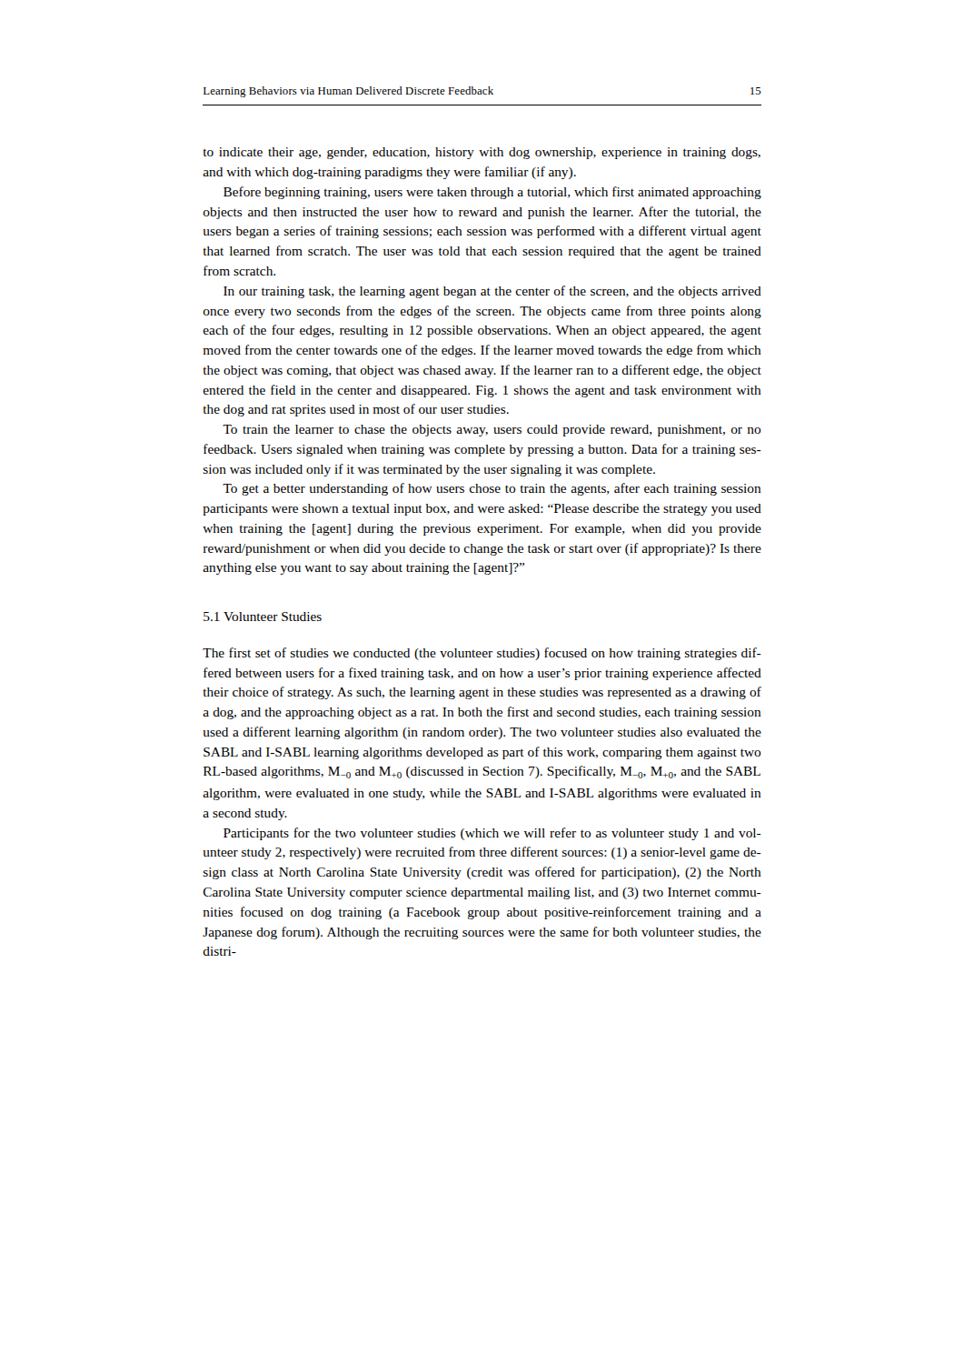Learning Behaviors via Human Delivered Discrete Feedback 15
to indicate their age, gender, education, history with dog ownership, experience in training dogs, and with which dog-training paradigms they were familiar (if any).
Before beginning training, users were taken through a tutorial, which first animated approaching objects and then instructed the user how to reward and punish the learner. After the tutorial, the users began a series of training sessions; each session was performed with a different virtual agent that learned from scratch. The user was told that each session required that the agent be trained from scratch.
In our training task, the learning agent began at the center of the screen, and the objects arrived once every two seconds from the edges of the screen. The objects came from three points along each of the four edges, resulting in 12 possible observations. When an object appeared, the agent moved from the center towards one of the edges. If the learner moved towards the edge from which the object was coming, that object was chased away. If the learner ran to a different edge, the object entered the field in the center and disappeared. Fig. 1 shows the agent and task environment with the dog and rat sprites used in most of our user studies.
To train the learner to chase the objects away, users could provide reward, punishment, or no feedback. Users signaled when training was complete by pressing a button. Data for a training session was included only if it was terminated by the user signaling it was complete.
To get a better understanding of how users chose to train the agents, after each training session participants were shown a textual input box, and were asked: “Please describe the strategy you used when training the [agent] during the previous experiment. For example, when did you provide reward/punishment or when did you decide to change the task or start over (if appropriate)? Is there anything else you want to say about training the [agent]?”
5.1 Volunteer Studies
The first set of studies we conducted (the volunteer studies) focused on how training strategies differed between users for a fixed training task, and on how a user’s prior training experience affected their choice of strategy. As such, the learning agent in these studies was represented as a drawing of a dog, and the approaching object as a rat. In both the first and second studies, each training session used a different learning algorithm (in random order). The two volunteer studies also evaluated the SABL and I-SABL learning algorithms developed as part of this work, comparing them against two RL-based algorithms, M−0 and M+0 (discussed in Section 7). Specifically, M−0, M+0, and the SABL algorithm, were evaluated in one study, while the SABL and I-SABL algorithms were evaluated in a second study.
Participants for the two volunteer studies (which we will refer to as volunteer study 1 and volunteer study 2, respectively) were recruited from three different sources: (1) a senior-level game design class at North Carolina State University (credit was offered for participation), (2) the North Carolina State University computer science departmental mailing list, and (3) two Internet communities focused on dog training (a Facebook group about positive-reinforcement training and a Japanese dog forum). Although the recruiting sources were the same for both volunteer studies, the distri-